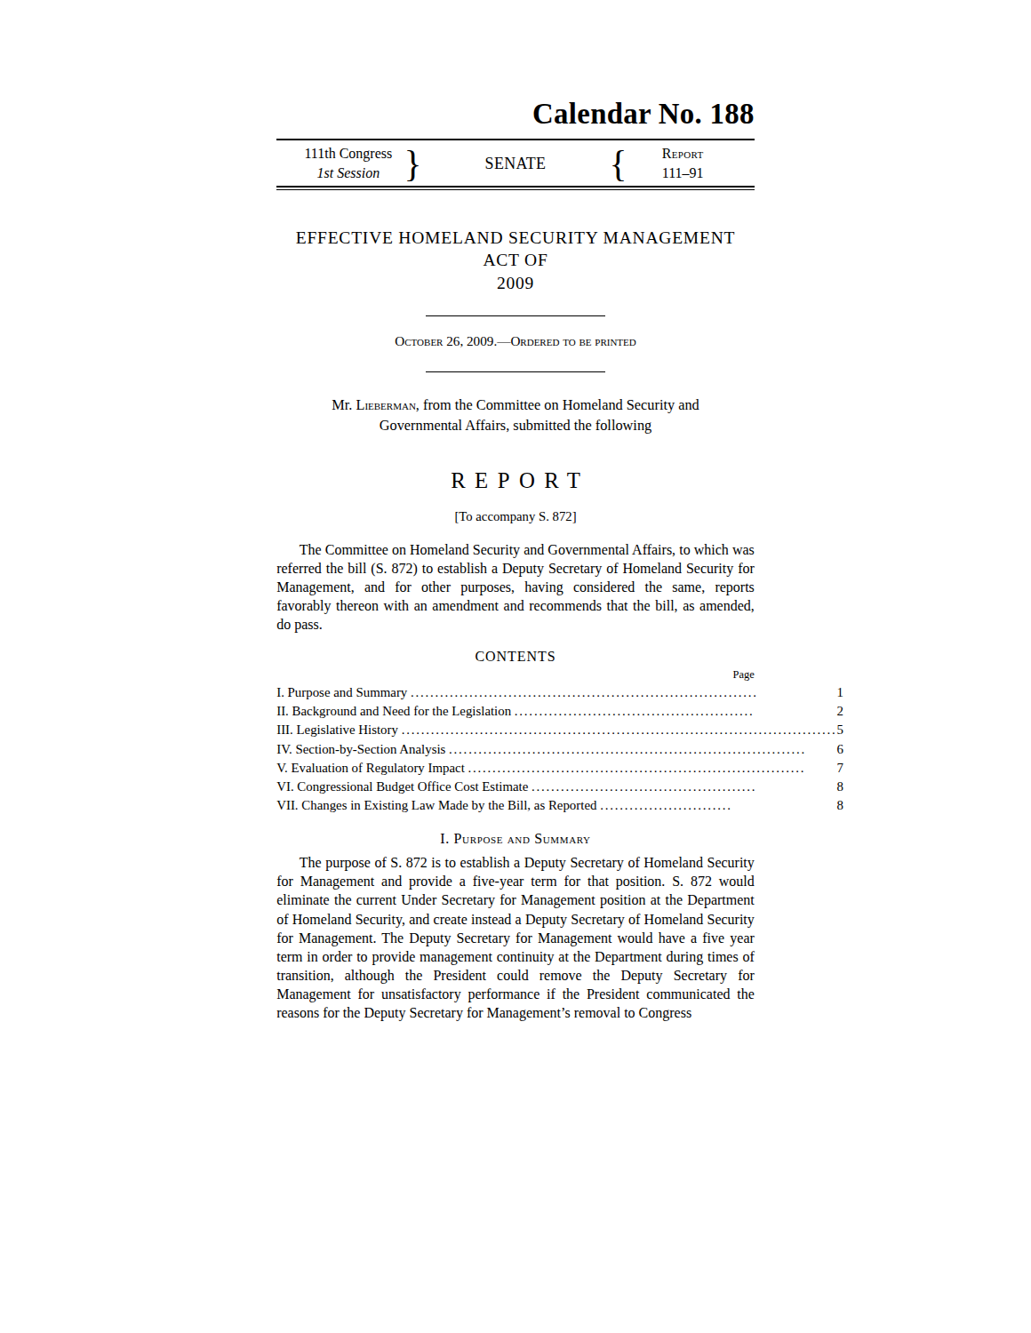Calendar No. 188
| 111th Congress 1st Session } | SENATE | { Report 111–91 |
EFFECTIVE HOMELAND SECURITY MANAGEMENT ACT OF
2009
October 26, 2009.—Ordered to be printed
Mr. Lieberman, from the Committee on Homeland Security and
Governmental Affairs, submitted the following
REPORT
[To accompany S. 872]
The Committee on Homeland Security and Governmental Affairs, to which was referred the bill (S. 872) to establish a Deputy Secretary of Homeland Security for Management, and for other purposes, having considered the same, reports favorably thereon with an amendment and recommends that the bill, as amended, do pass.
CONTENTS
Page
| I. Purpose and Summary ....................................................................... | 1 |
| II. Background and Need for the Legislation ................................................. | 2 |
| III. Legislative History ......................................................................................... | 5 |
| IV. Section-by-Section Analysis ......................................................................... | 6 |
| V. Evaluation of Regulatory Impact ..................................................................... | 7 |
| VI. Congressional Budget Office Cost Estimate .............................................. | 8 |
| VII. Changes in Existing Law Made by the Bill, as Reported ........................... | 8 |
I. Purpose and Summary
The purpose of S. 872 is to establish a Deputy Secretary of Homeland Security for Management and provide a five-year term for that position. S. 872 would eliminate the current Under Secretary for Management position at the Department of Homeland Security, and create instead a Deputy Secretary of Homeland Security for Management. The Deputy Secretary for Management would have a five year term in order to provide management continuity at the Department during times of transition, although the President could remove the Deputy Secretary for Management for unsatisfactory performance if the President communicated the reasons for the Deputy Secretary for Management’s removal to Congress